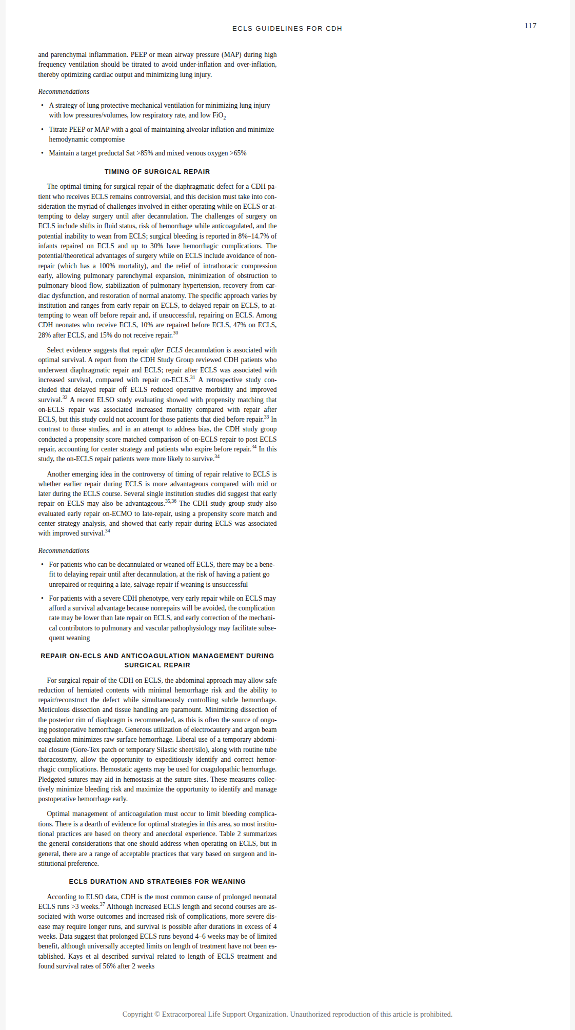ECLS Guidelines for CDH 117
and parenchymal inflammation. PEEP or mean airway pressure (MAP) during high frequency ventilation should be titrated to avoid under-inflation and over-inflation, thereby optimizing cardiac output and minimizing lung injury.
Recommendations
A strategy of lung protective mechanical ventilation for minimizing lung injury with low pressures/volumes, low respiratory rate, and low FiO2
Titrate PEEP or MAP with a goal of maintaining alveolar inflation and minimize hemodynamic compromise
Maintain a target preductal Sat >85% and mixed venous oxygen >65%
Timing of Surgical Repair
The optimal timing for surgical repair of the diaphragmatic defect for a CDH patient who receives ECLS remains controversial, and this decision must take into consideration the myriad of challenges involved in either operating while on ECLS or attempting to delay surgery until after decannulation. The challenges of surgery on ECLS include shifts in fluid status, risk of hemorrhage while anticoagulated, and the potential inability to wean from ECLS; surgical bleeding is reported in 8%–14.7% of infants repaired on ECLS and up to 30% have hemorrhagic complications. The potential/theoretical advantages of surgery while on ECLS include avoidance of nonrepair (which has a 100% mortality), and the relief of intrathoracic compression early, allowing pulmonary parenchymal expansion, minimization of obstruction to pulmonary blood flow, stabilization of pulmonary hypertension, recovery from cardiac dysfunction, and restoration of normal anatomy. The specific approach varies by institution and ranges from early repair on ECLS, to delayed repair on ECLS, to attempting to wean off before repair and, if unsuccessful, repairing on ECLS. Among CDH neonates who receive ECLS, 10% are repaired before ECLS, 47% on ECLS, 28% after ECLS, and 15% do not receive repair.30
Select evidence suggests that repair after ECLS decannulation is associated with optimal survival. A report from the CDH Study Group reviewed CDH patients who underwent diaphragmatic repair and ECLS; repair after ECLS was associated with increased survival, compared with repair on-ECLS.31 A retrospective study concluded that delayed repair off ECLS reduced operative morbidity and improved survival.32 A recent ELSO study evaluating showed with propensity matching that on-ECLS repair was associated increased mortality compared with repair after ECLS, but this study could not account for those patients that died before repair.33 In contrast to those studies, and in an attempt to address bias, the CDH study group conducted a propensity score matched comparison of on-ECLS repair to post ECLS repair, accounting for center strategy and patients who expire before repair.34 In this study, the on-ECLS repair patients were more likely to survive.34
Another emerging idea in the controversy of timing of repair relative to ECLS is whether earlier repair during ECLS is more advantageous compared with mid or later during the ECLS course. Several single institution studies did suggest that early repair on ECLS may also be advantageous.35,36 The CDH study group study also evaluated early repair on-ECMO to late-repair, using a propensity score match and center strategy analysis, and showed that early repair during ECLS was associated with improved survival.34
Recommendations
For patients who can be decannulated or weaned off ECLS, there may be a benefit to delaying repair until after decannulation, at the risk of having a patient go unrepaired or requiring a late, salvage repair if weaning is unsuccessful
For patients with a severe CDH phenotype, very early repair while on ECLS may afford a survival advantage because nonrepairs will be avoided, the complication rate may be lower than late repair on ECLS, and early correction of the mechanical contributors to pulmonary and vascular pathophysiology may facilitate subsequent weaning
Repair On-ECLS and Anticoagulation Management During Surgical Repair
For surgical repair of the CDH on ECLS, the abdominal approach may allow safe reduction of herniated contents with minimal hemorrhage risk and the ability to repair/reconstruct the defect while simultaneously controlling subtle hemorrhage. Meticulous dissection and tissue handling are paramount. Minimizing dissection of the posterior rim of diaphragm is recommended, as this is often the source of ongoing postoperative hemorrhage. Generous utilization of electrocautery and argon beam coagulation minimizes raw surface hemorrhage. Liberal use of a temporary abdominal closure (Gore-Tex patch or temporary Silastic sheet/silo), along with routine tube thoracostomy, allow the opportunity to expeditiously identify and correct hemorrhagic complications. Hemostatic agents may be used for coagulopathic hemorrhage. Pledgeted sutures may aid in hemostasis at the suture sites. These measures collectively minimize bleeding risk and maximize the opportunity to identify and manage postoperative hemorrhage early.
Optimal management of anticoagulation must occur to limit bleeding complications. There is a dearth of evidence for optimal strategies in this area, so most institutional practices are based on theory and anecdotal experience. Table 2 summarizes the general considerations that one should address when operating on ECLS, but in general, there are a range of acceptable practices that vary based on surgeon and institutional preference.
ECLS Duration and Strategies for Weaning
According to ELSO data, CDH is the most common cause of prolonged neonatal ECLS runs >3 weeks.37 Although increased ECLS length and second courses are associated with worse outcomes and increased risk of complications, more severe disease may require longer runs, and survival is possible after durations in excess of 4 weeks. Data suggest that prolonged ECLS runs beyond 4–6 weeks may be of limited benefit, although universally accepted limits on length of treatment have not been established. Kays et al described survival related to length of ECLS treatment and found survival rates of 56% after 2 weeks
Copyright © Extracorporeal Life Support Organization. Unauthorized reproduction of this article is prohibited.